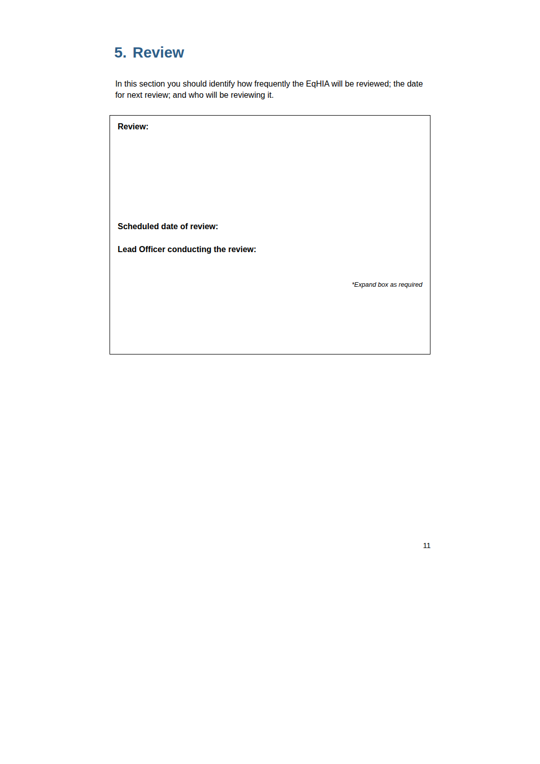5. Review
In this section you should identify how frequently the EqHIA will be reviewed; the date for next review; and who will be reviewing it.
Review:
Scheduled date of review:
Lead Officer conducting the review:
*Expand box as required
11